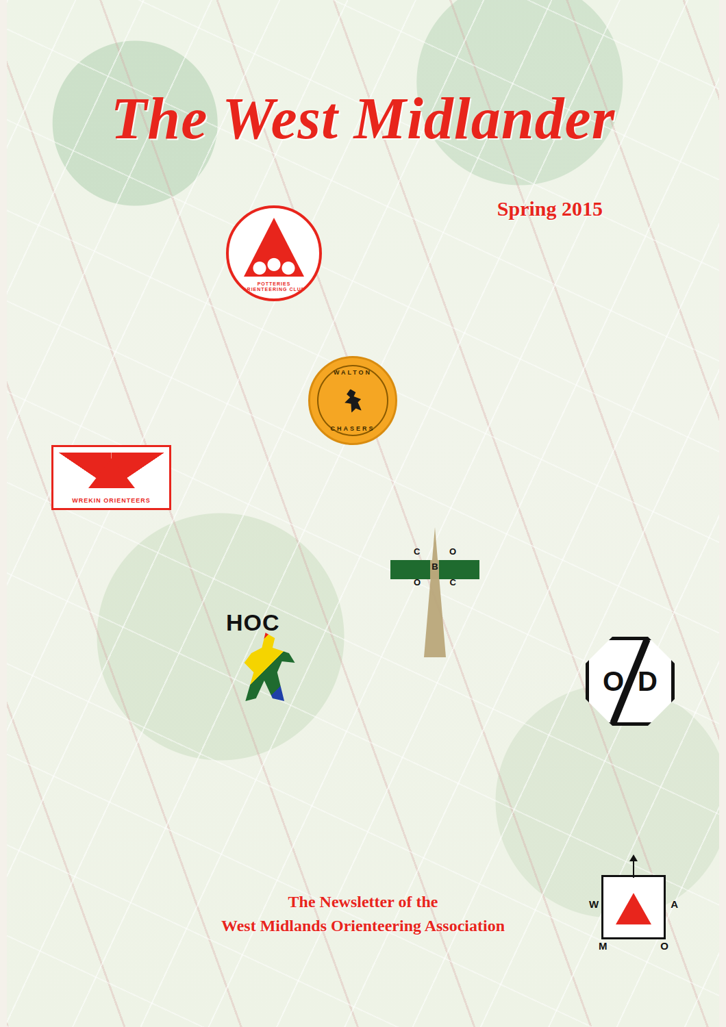The West Midlander
Spring 2015
POTTERIES
ORIENTEERING CLUB
WALTON CHASERS
WREKIN ORIENTEERS
C O B O C
HOC
O D
W A M O
The Newsletter of the
West Midlands Orienteering Association